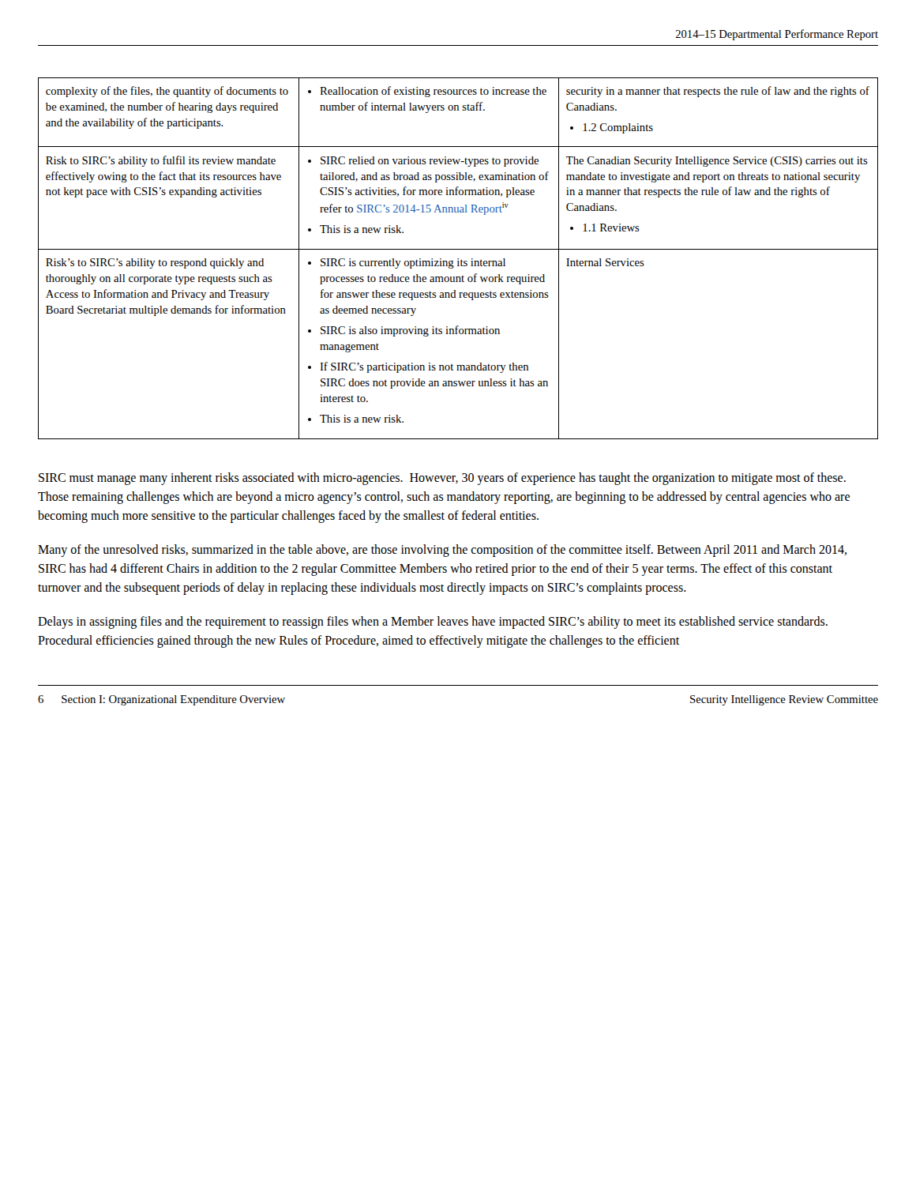2014–15 Departmental Performance Report
| complexity of the files, the quantity of documents to be examined, the number of hearing days required and the availability of the participants. | Reallocation of existing resources to increase the number of internal lawyers on staff. | security in a manner that respects the rule of law and the rights of Canadians. 1.2 Complaints |
| Risk to SIRC’s ability to fulfil its review mandate effectively owing to the fact that its resources have not kept pace with CSIS’s expanding activities | SIRC relied on various review-types to provide tailored, and as broad as possible, examination of CSIS’s activities, for more information, please refer to SIRC’s 2014-15 Annual Report iv This is a new risk. | The Canadian Security Intelligence Service (CSIS) carries out its mandate to investigate and report on threats to national security in a manner that respects the rule of law and the rights of Canadians. 1.1 Reviews |
| Risk’s to SIRC’s ability to respond quickly and thoroughly on all corporate type requests such as Access to Information and Privacy and Treasury Board Secretariat multiple demands for information | SIRC is currently optimizing its internal processes to reduce the amount of work required for answer these requests and requests extensions as deemed necessary SIRC is also improving its information management If SIRC’s participation is not mandatory then SIRC does not provide an answer unless it has an interest to. This is a new risk. | Internal Services |
SIRC must manage many inherent risks associated with micro-agencies. However, 30 years of experience has taught the organization to mitigate most of these. Those remaining challenges which are beyond a micro agency’s control, such as mandatory reporting, are beginning to be addressed by central agencies who are becoming much more sensitive to the particular challenges faced by the smallest of federal entities.
Many of the unresolved risks, summarized in the table above, are those involving the composition of the committee itself. Between April 2011 and March 2014, SIRC has had 4 different Chairs in addition to the 2 regular Committee Members who retired prior to the end of their 5 year terms. The effect of this constant turnover and the subsequent periods of delay in replacing these individuals most directly impacts on SIRC’s complaints process.
Delays in assigning files and the requirement to reassign files when a Member leaves have impacted SIRC’s ability to meet its established service standards. Procedural efficiencies gained through the new Rules of Procedure, aimed to effectively mitigate the challenges to the efficient
6 Section I: Organizational Expenditure Overview
Security Intelligence Review Committee